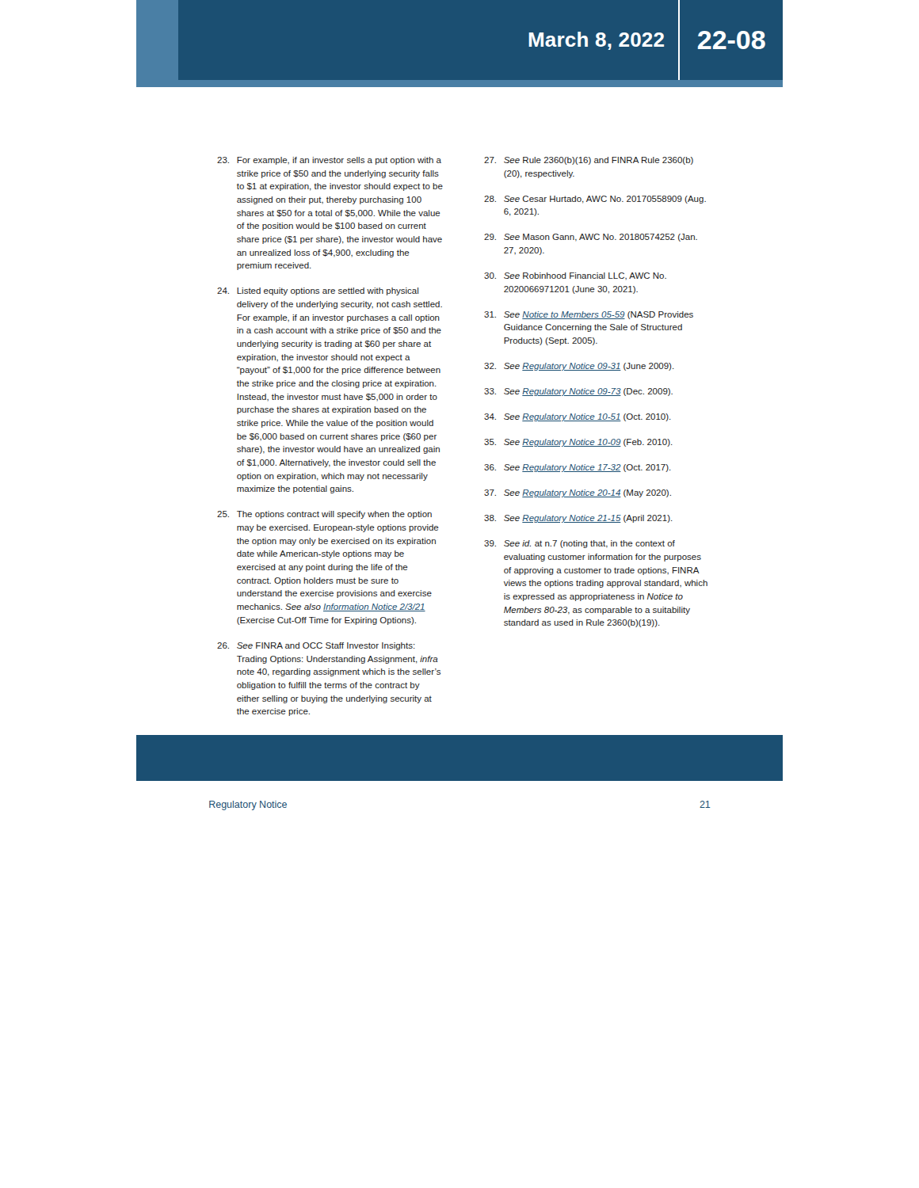March 8, 2022
22-08
23. For example, if an investor sells a put option with a strike price of $50 and the underlying security falls to $1 at expiration, the investor should expect to be assigned on their put, thereby purchasing 100 shares at $50 for a total of $5,000. While the value of the position would be $100 based on current share price ($1 per share), the investor would have an unrealized loss of $4,900, excluding the premium received.
24. Listed equity options are settled with physical delivery of the underlying security, not cash settled. For example, if an investor purchases a call option in a cash account with a strike price of $50 and the underlying security is trading at $60 per share at expiration, the investor should not expect a “payout” of $1,000 for the price difference between the strike price and the closing price at expiration. Instead, the investor must have $5,000 in order to purchase the shares at expiration based on the strike price. While the value of the position would be $6,000 based on current shares price ($60 per share), the investor would have an unrealized gain of $1,000. Alternatively, the investor could sell the option on expiration, which may not necessarily maximize the potential gains.
25. The options contract will specify when the option may be exercised. European-style options provide the option may only be exercised on its expiration date while American-style options may be exercised at any point during the life of the contract. Option holders must be sure to understand the exercise provisions and exercise mechanics. See also Information Notice 2/3/21 (Exercise Cut-Off Time for Expiring Options).
26. See FINRA and OCC Staff Investor Insights: Trading Options: Understanding Assignment, infra note 40, regarding assignment which is the seller’s obligation to fulfill the terms of the contract by either selling or buying the underlying security at the exercise price.
27. See Rule 2360(b)(16) and FINRA Rule 2360(b)(20), respectively.
28. See Cesar Hurtado, AWC No. 20170558909 (Aug. 6, 2021).
29. See Mason Gann, AWC No. 20180574252 (Jan. 27, 2020).
30. See Robinhood Financial LLC, AWC No. 2020066971201 (June 30, 2021).
31. See Notice to Members 05-59 (NASD Provides Guidance Concerning the Sale of Structured Products) (Sept. 2005).
32. See Regulatory Notice 09-31 (June 2009).
33. See Regulatory Notice 09-73 (Dec. 2009).
34. See Regulatory Notice 10-51 (Oct. 2010).
35. See Regulatory Notice 10-09 (Feb. 2010).
36. See Regulatory Notice 17-32 (Oct. 2017).
37. See Regulatory Notice 20-14 (May 2020).
38. See Regulatory Notice 21-15 (April 2021).
39. See id. at n.7 (noting that, in the context of evaluating customer information for the purposes of approving a customer to trade options, FINRA views the options trading approval standard, which is expressed as appropriateness in Notice to Members 80-23, as comparable to a suitability standard as used in Rule 2360(b)(19)).
Regulatory Notice
21